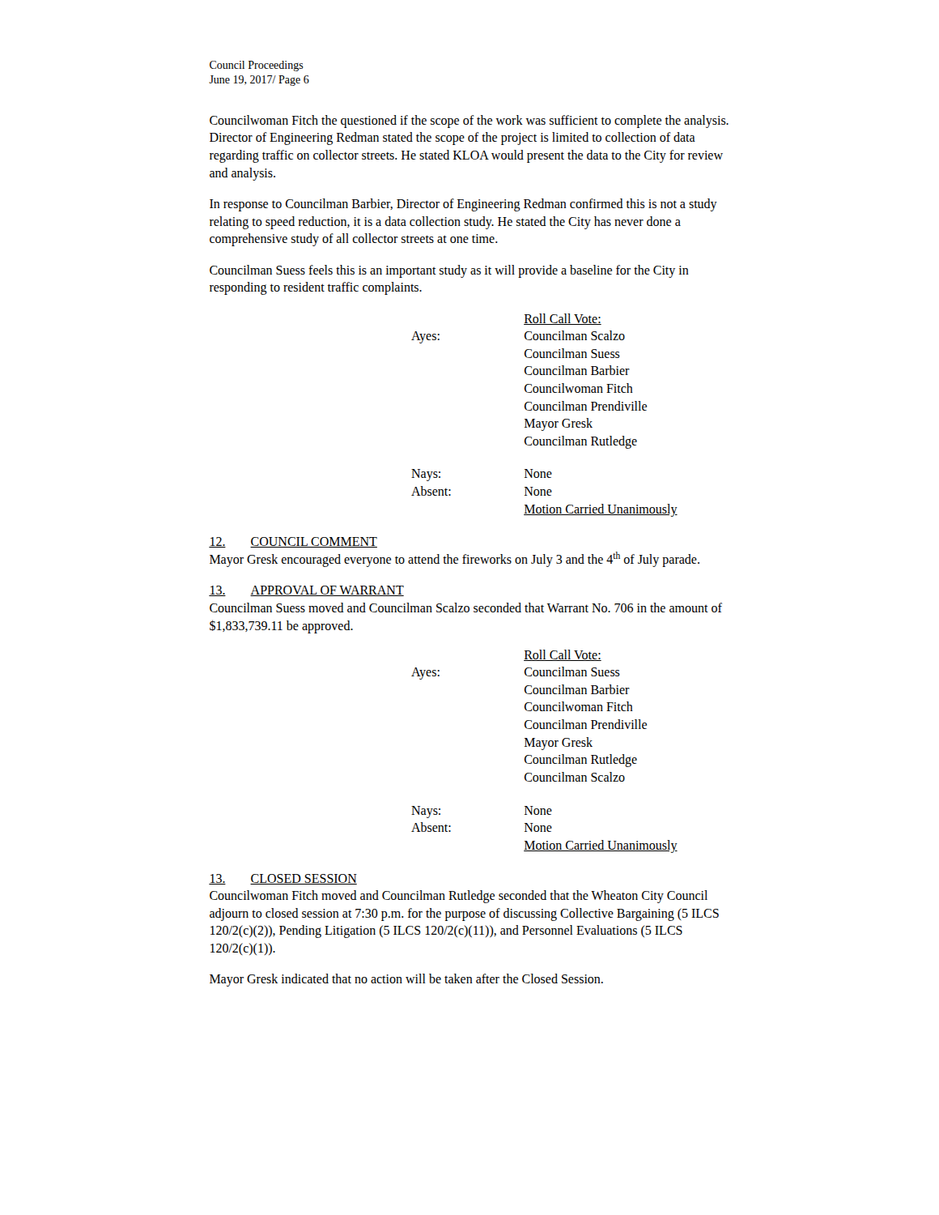Council Proceedings
June 19, 2017/ Page 6
Councilwoman Fitch the questioned if the scope of the work was sufficient to complete the analysis. Director of Engineering Redman stated the scope of the project is limited to collection of data regarding traffic on collector streets. He stated KLOA would present the data to the City for review and analysis.
In response to Councilman Barbier, Director of Engineering Redman confirmed this is not a study relating to speed reduction, it is a data collection study. He stated the City has never done a comprehensive study of all collector streets at one time.
Councilman Suess feels this is an important study as it will provide a baseline for the City in responding to resident traffic complaints.
| | Roll Call Vote: |
| Ayes: | Councilman Scalzo |
| | Councilman Suess |
| | Councilman Barbier |
| | Councilwoman Fitch |
| | Councilman Prendiville |
| | Mayor Gresk |
| | Councilman Rutledge |
| Nays: | None |
| Absent: | None |
| | Motion Carried Unanimously |
12. COUNCIL COMMENT
Mayor Gresk encouraged everyone to attend the fireworks on July 3 and the 4th of July parade.
13. APPROVAL OF WARRANT
Councilman Suess moved and Councilman Scalzo seconded that Warrant No. 706 in the amount of $1,833,739.11 be approved.
| | Roll Call Vote: |
| Ayes: | Councilman Suess |
| | Councilman Barbier |
| | Councilwoman Fitch |
| | Councilman Prendiville |
| | Mayor Gresk |
| | Councilman Rutledge |
| | Councilman Scalzo |
| Nays: | None |
| Absent: | None |
| | Motion Carried Unanimously |
13. CLOSED SESSION
Councilwoman Fitch moved and Councilman Rutledge seconded that the Wheaton City Council adjourn to closed session at 7:30 p.m. for the purpose of discussing Collective Bargaining (5 ILCS 120/2(c)(2)), Pending Litigation (5 ILCS 120/2(c)(11)), and Personnel Evaluations (5 ILCS 120/2(c)(1)).
Mayor Gresk indicated that no action will be taken after the Closed Session.